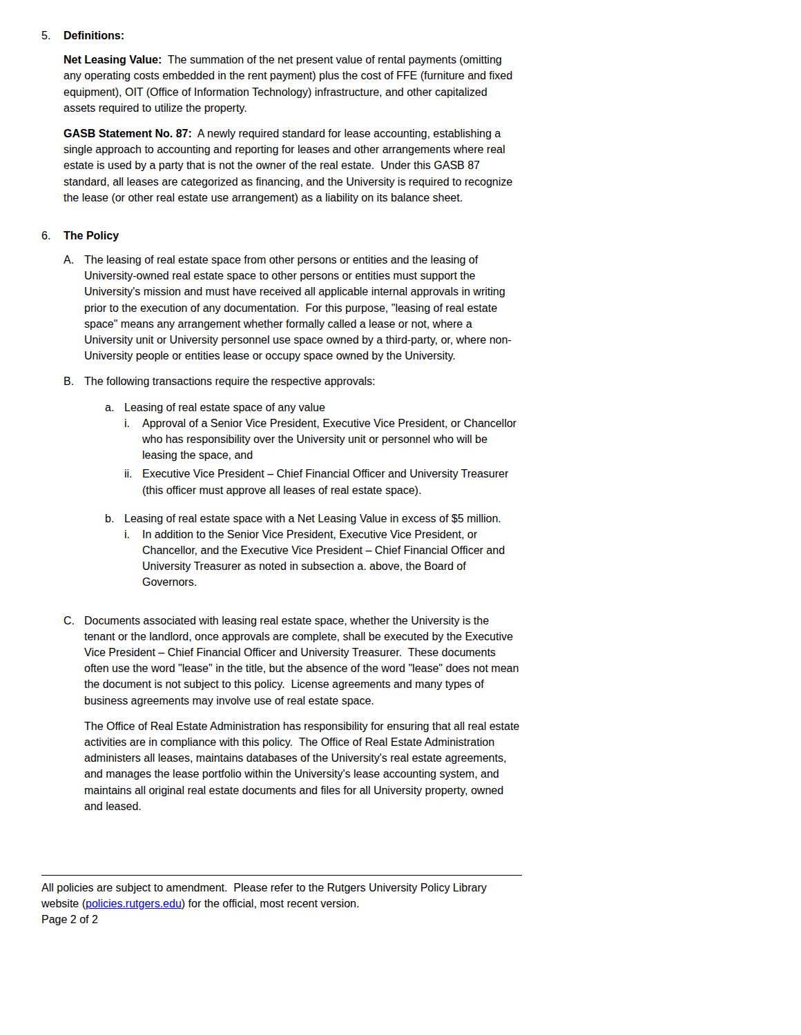5.
Definitions:
Net Leasing Value: The summation of the net present value of rental payments (omitting any operating costs embedded in the rent payment) plus the cost of FFE (furniture and fixed equipment), OIT (Office of Information Technology) infrastructure, and other capitalized assets required to utilize the property.
GASB Statement No. 87: A newly required standard for lease accounting, establishing a single approach to accounting and reporting for leases and other arrangements where real estate is used by a party that is not the owner of the real estate. Under this GASB 87 standard, all leases are categorized as financing, and the University is required to recognize the lease (or other real estate use arrangement) as a liability on its balance sheet.
6.
The Policy
A. The leasing of real estate space from other persons or entities and the leasing of University-owned real estate space to other persons or entities must support the University's mission and must have received all applicable internal approvals in writing prior to the execution of any documentation. For this purpose, "leasing of real estate space" means any arrangement whether formally called a lease or not, where a University unit or University personnel use space owned by a third-party, or, where non-University people or entities lease or occupy space owned by the University.
B.
The following transactions require the respective approvals:
a. Leasing of real estate space of any value
i. Approval of a Senior Vice President, Executive Vice President, or Chancellor who has responsibility over the University unit or personnel who will be leasing the space, and
ii. Executive Vice President – Chief Financial Officer and University Treasurer (this officer must approve all leases of real estate space).
b. Leasing of real estate space with a Net Leasing Value in excess of $5 million.
i. In addition to the Senior Vice President, Executive Vice President, or Chancellor, and the Executive Vice President – Chief Financial Officer and University Treasurer as noted in subsection a. above, the Board of Governors.
C.
Documents associated with leasing real estate space, whether the University is the tenant or the landlord, once approvals are complete, shall be executed by the Executive Vice President – Chief Financial Officer and University Treasurer. These documents often use the word "lease" in the title, but the absence of the word "lease" does not mean the document is not subject to this policy. License agreements and many types of business agreements may involve use of real estate space.
The Office of Real Estate Administration has responsibility for ensuring that all real estate activities are in compliance with this policy. The Office of Real Estate Administration administers all leases, maintains databases of the University's real estate agreements, and manages the lease portfolio within the University's lease accounting system, and maintains all original real estate documents and files for all University property, owned and leased.
All policies are subject to amendment. Please refer to the Rutgers University Policy Library website (policies.rutgers.edu) for the official, most recent version.
Page 2 of 2